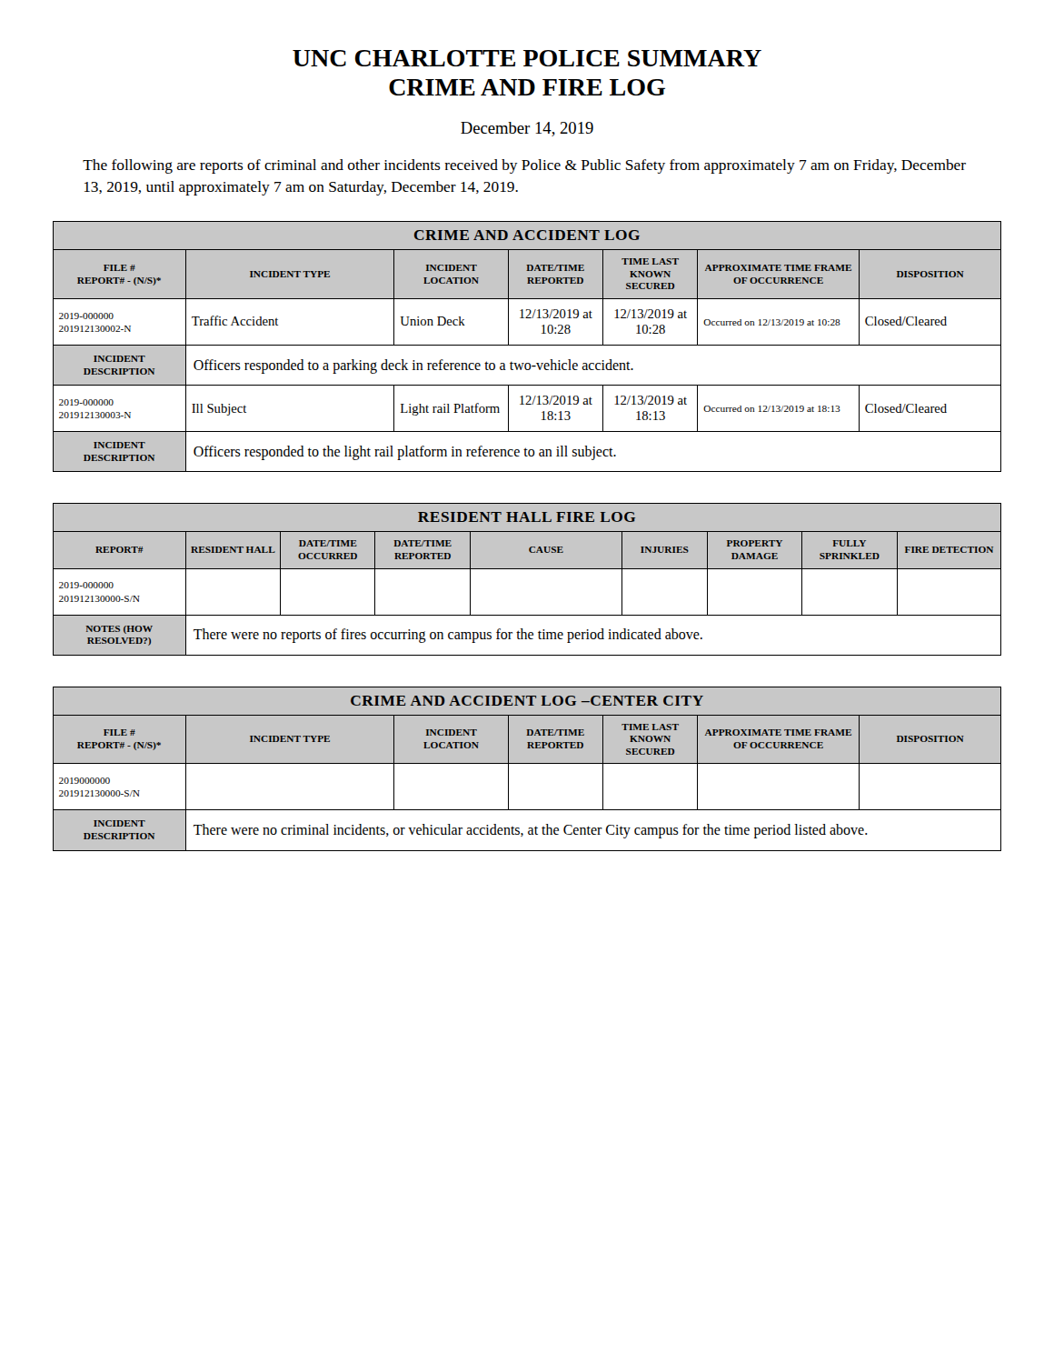UNC CHARLOTTE POLICE SUMMARY
CRIME AND FIRE LOG
December 14, 2019
The following are reports of criminal and other incidents received by Police & Public Safety from approximately 7 am on Friday, December 13, 2019, until approximately 7 am on Saturday, December 14, 2019.
CRIME AND ACCIDENT LOG
| FILE # REPORT# - (N/S)* | INCIDENT TYPE | INCIDENT LOCATION | DATE/TIME REPORTED | TIME LAST KNOWN SECURED | APPROXIMATE TIME FRAME OF OCCURRENCE | DISPOSITION |
| --- | --- | --- | --- | --- | --- | --- |
| 2019-000000 201912130002-N | Traffic Accident | Union Deck | 12/13/2019 at 10:28 | 12/13/2019 at 10:28 | Occurred on 12/13/2019 at 10:28 | Closed/Cleared |
| INCIDENT DESCRIPTION | Officers responded to a parking deck in reference to a two-vehicle accident. |
| 2019-000000 201912130003-N | Ill Subject | Light rail Platform | 12/13/2019 at 18:13 | 12/13/2019 at 18:13 | Occurred on 12/13/2019 at 18:13 | Closed/Cleared |
| INCIDENT DESCRIPTION | Officers responded to the light rail platform in reference to an ill subject. |
RESIDENT HALL FIRE LOG
| REPORT# | RESIDENT HALL | DATE/TIME OCCURRED | DATE/TIME REPORTED | CAUSE | INJURIES | PROPERTY DAMAGE | FULLY SPRINKLED | FIRE DETECTION |
| --- | --- | --- | --- | --- | --- | --- | --- | --- |
| 2019-000000 201912130000-S/N | | | | | | | | |
| NOTES (HOW RESOLVED?) | There were no reports of fires occurring on campus for the time period indicated above. |
CRIME AND ACCIDENT LOG –CENTER CITY
| FILE # REPORT# - (N/S)* | INCIDENT TYPE | INCIDENT LOCATION | DATE/TIME REPORTED | TIME LAST KNOWN SECURED | APPROXIMATE TIME FRAME OF OCCURRENCE | DISPOSITION |
| --- | --- | --- | --- | --- | --- | --- |
| 2019000000 201912130000-S/N | | | | | | |
| INCIDENT DESCRIPTION | There were no criminal incidents, or vehicular accidents, at the Center City campus for the time period listed above. |